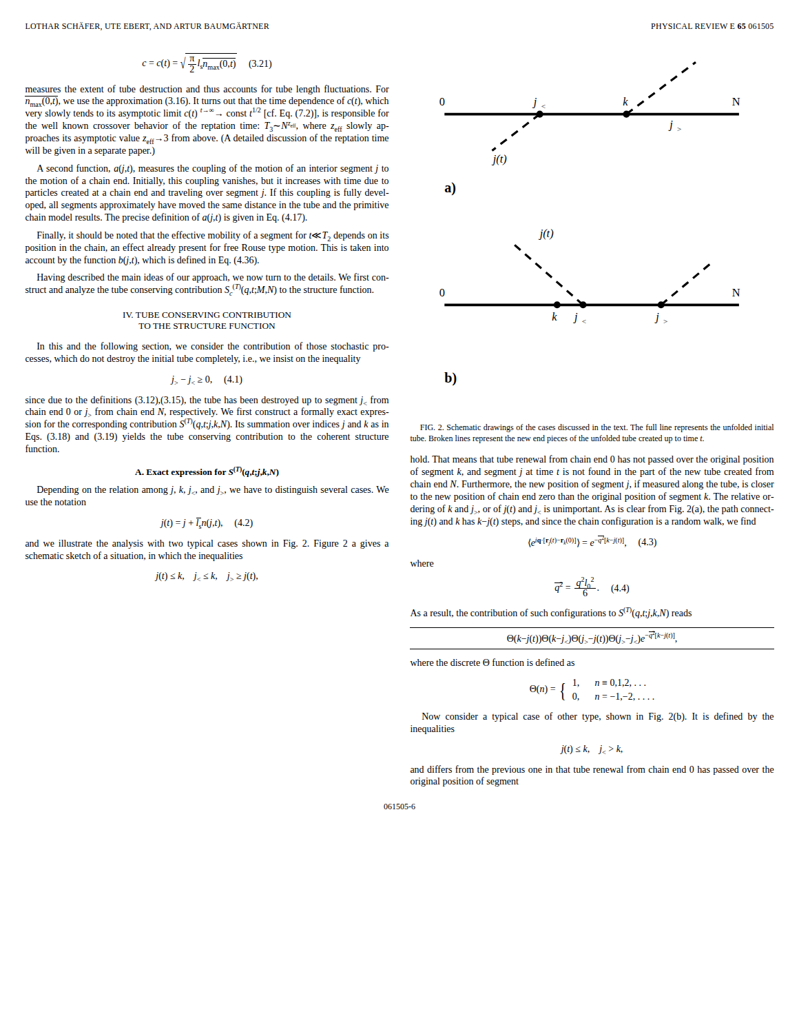Lothar Schäfer, Ute Ebert, and Artur Baumgärtner
PHYSICAL REVIEW E 65 061505
c = c(t) = √π 2 lsnmax(0,t)
(3.21)
measures the extent of tube destruction and thus accounts for tube length fluctuations. For nmax(0,t), we use the approximation (3.16). It turns out that the time dependence of c(t), which very slowly tends to its asymptotic limit c(t) t→∞→ const t1/2 [cf. Eq. (7.2)], is responsible for the well known crossover behavior of the reptation time: T3∼Nzeff, where zeff slowly approaches its asymptotic value zeff→3 from above. (A detailed discussion of the reptation time will be given in a separate paper.)
A second function, a(j,t), measures the coupling of the motion of an interior segment j to the motion of a chain end. Initially, this coupling vanishes, but it increases with time due to particles created at a chain end and traveling over segment j. If this coupling is fully developed, all segments approximately have moved the same distance in the tube and the primitive chain model results. The precise definition of a(j,t) is given in Eq. (4.17).
Finally, it should be noted that the effective mobility of a segment for t≪T2 depends on its position in the chain, an effect already present for free Rouse type motion. This is taken into account by the function b(j,t), which is defined in Eq. (4.36).
Having described the main ideas of our approach, we now turn to the details. We first construct and analyze the tube conserving contribution Sc(T)(q,t;M,N) to the structure function.
IV. Tube conserving contribution
to the structure function
In this and the following section, we consider the contribution of those stochastic processes, which do not destroy the initial tube completely, i.e., we insist on the inequality
j> − j< ≥ 0,
(4.1)
since due to the definitions (3.12),(3.15), the tube has been destroyed up to segment j< from chain end 0 or j> from chain end N, respectively. We first construct a formally exact expression for the corresponding contribution S(T)(q,t;j,k,N). Its summation over indices j and k as in Eqs. (3.18) and (3.19) yields the tube conserving contribution to the coherent structure function.
A. Exact expression for S(T)(q,t;j,k,N)
Depending on the relation among j, k, j<, and j>, we have to distinguish several cases. We use the notation
j(t) = j + ls n(j,t),
(4.2)
and we illustrate the analysis with two typical cases shown in Fig. 2. Figure 2 a gives a schematic sketch of a situation, in which the inequalities
j(t) ≤ k, j< ≤ k, j> ≥ j(t),
0 j< k N j> j(t) a) 0 k j< j> N j(t) b)
FIG. 2. Schematic drawings of the cases discussed in the text. The full line represents the unfolded initial tube. Broken lines represent the new end pieces of the unfolded tube created up to time t.
hold. That means that tube renewal from chain end 0 has not passed over the original position of segment k, and segment j at time t is not found in the part of the new tube created from chain end N. Furthermore, the new position of segment j, if measured along the tube, is closer to the new position of chain end zero than the original position of segment k. The relative ordering of k and j>, or of j(t) and j< is unimportant. As is clear from Fig. 2(a), the path connecting j(t) and k has k−j(t) steps, and since the chain configuration is a random walk, we find
⟨eiq·[rj(t)−rk(0)]⟩ = e−q2[k−j(t)],
(4.3)
where
q2 = q2l026.
(4.4)
As a result, the contribution of such configurations to S(T)(q,t;j,k,N) reads
Θ(k−j(t))Θ(k−j<)Θ(j>−j(t))Θ(j>−j<)e−q2[k−j(t)],
where the discrete Θ function is defined as
Θ(n) = { 1, n ≡ 0,1,2, . . . 0, n = −1,−2, . . . .
Now consider a typical case of other type, shown in Fig. 2(b). It is defined by the inequalities
j(t) ≤ k, j< > k,
and differs from the previous one in that tube renewal from chain end 0 has passed over the original position of segment
061505-6